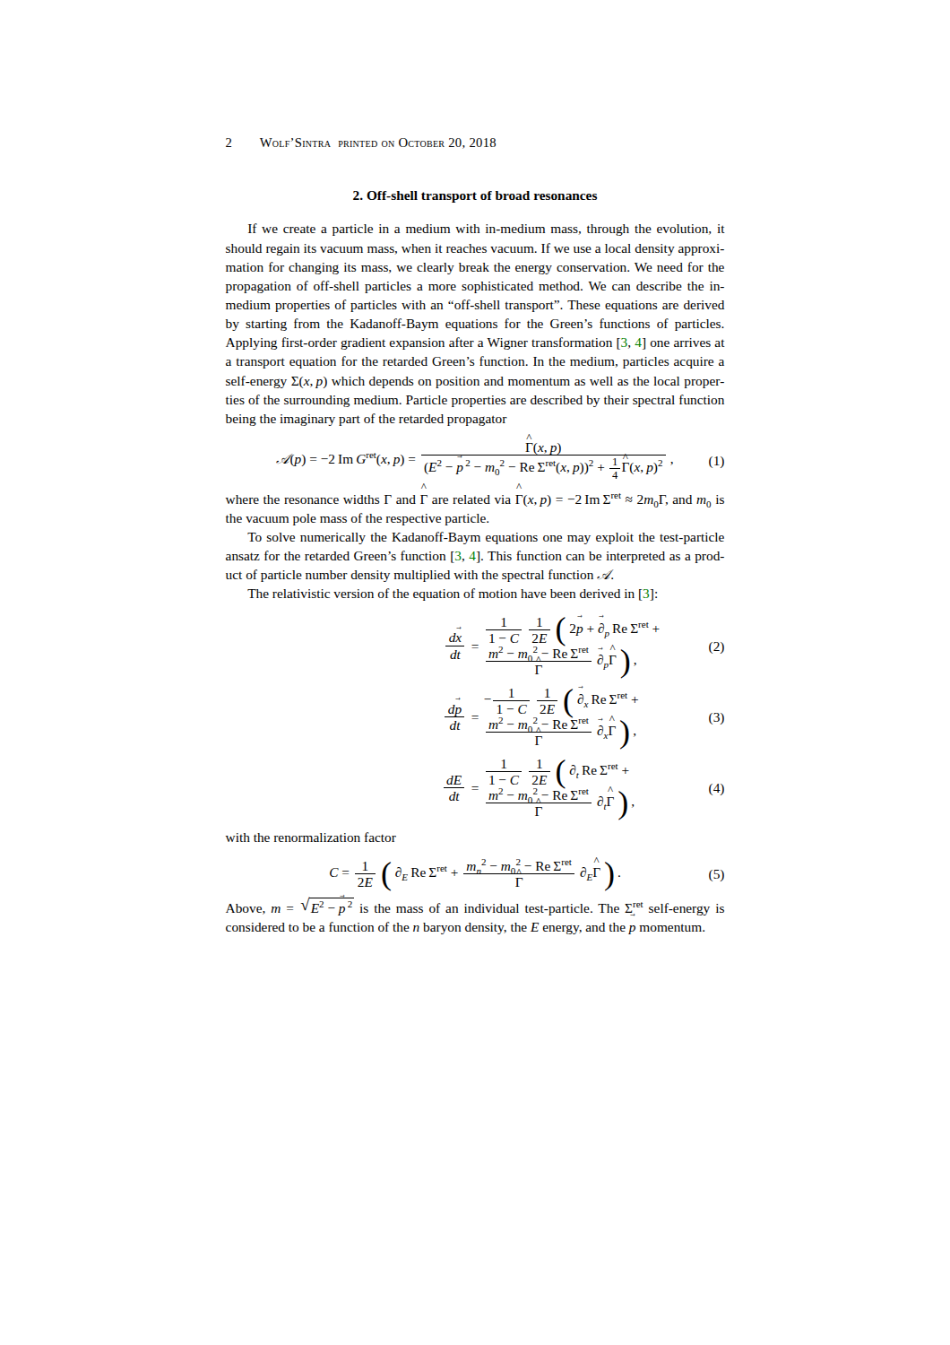2 WolfʼSintra printed on October 20, 2018
2. Off-shell transport of broad resonances
If we create a particle in a medium with in-medium mass, through the evolution, it should regain its vacuum mass, when it reaches vacuum. If we use a local density approximation for changing its mass, we clearly break the energy conservation. We need for the propagation of off-shell particles a more sophisticated method. We can describe the in-medium properties of particles with an “off-shell transport”. These equations are derived by starting from the Kadanoff-Baym equations for the Green’s functions of particles. Applying first-order gradient expansion after a Wigner transformation [3, 4] one arrives at a transport equation for the retarded Green’s function. In the medium, particles acquire a self-energy Σ(x, p) which depends on position and momentum as well as the local properties of the surrounding medium. Particle properties are described by their spectral function being the imaginary part of the retarded propagator
𝒜(p) = −2 Im Gret(x, p) = Γ(x, p) (E2 − p 2 − m02 − Re Σret(x, p))2 + 14 Γ(x, p)2  ,
(1)
where the resonance widths Γ and Γ are related via Γ(x, p) = −2 Im Σret ≈ 2m0Γ, and m0 is the vacuum pole mass of the respective particle.
To solve numerically the Kadanoff-Baym equations one may exploit the test-particle ansatz for the retarded Green’s function [3, 4]. This function can be interpreted as a product of particle number density multiplied with the spectral function 𝒜.
The relativistic version of the equation of motion have been derived in [3]:
dx dt
=
11 − C 12E ( 2p + ∂p Re Σret + m2 − m02 − Re Σret Γ ∂pΓ ) ,
(2)
dp dt
=
−11 − C 12E ( ∂x Re Σret + m2 − m02 − Re Σret Γ ∂xΓ ) ,
(3)
dE dt
=
11 − C 12E ( ∂t Re Σret + m2 − m02 − Re Σret Γ ∂tΓ ) ,
(4)
with the renormalization factor
C = 12E ( ∂E Re Σret + mn2 − m02 − Re Σret Γ ∂EΓ ) .
(5)
Above, m = E2 − p 2 is the mass of an individual test-particle. The Σret self-energy is considered to be a function of the n baryon density, the E energy, and the p momentum.